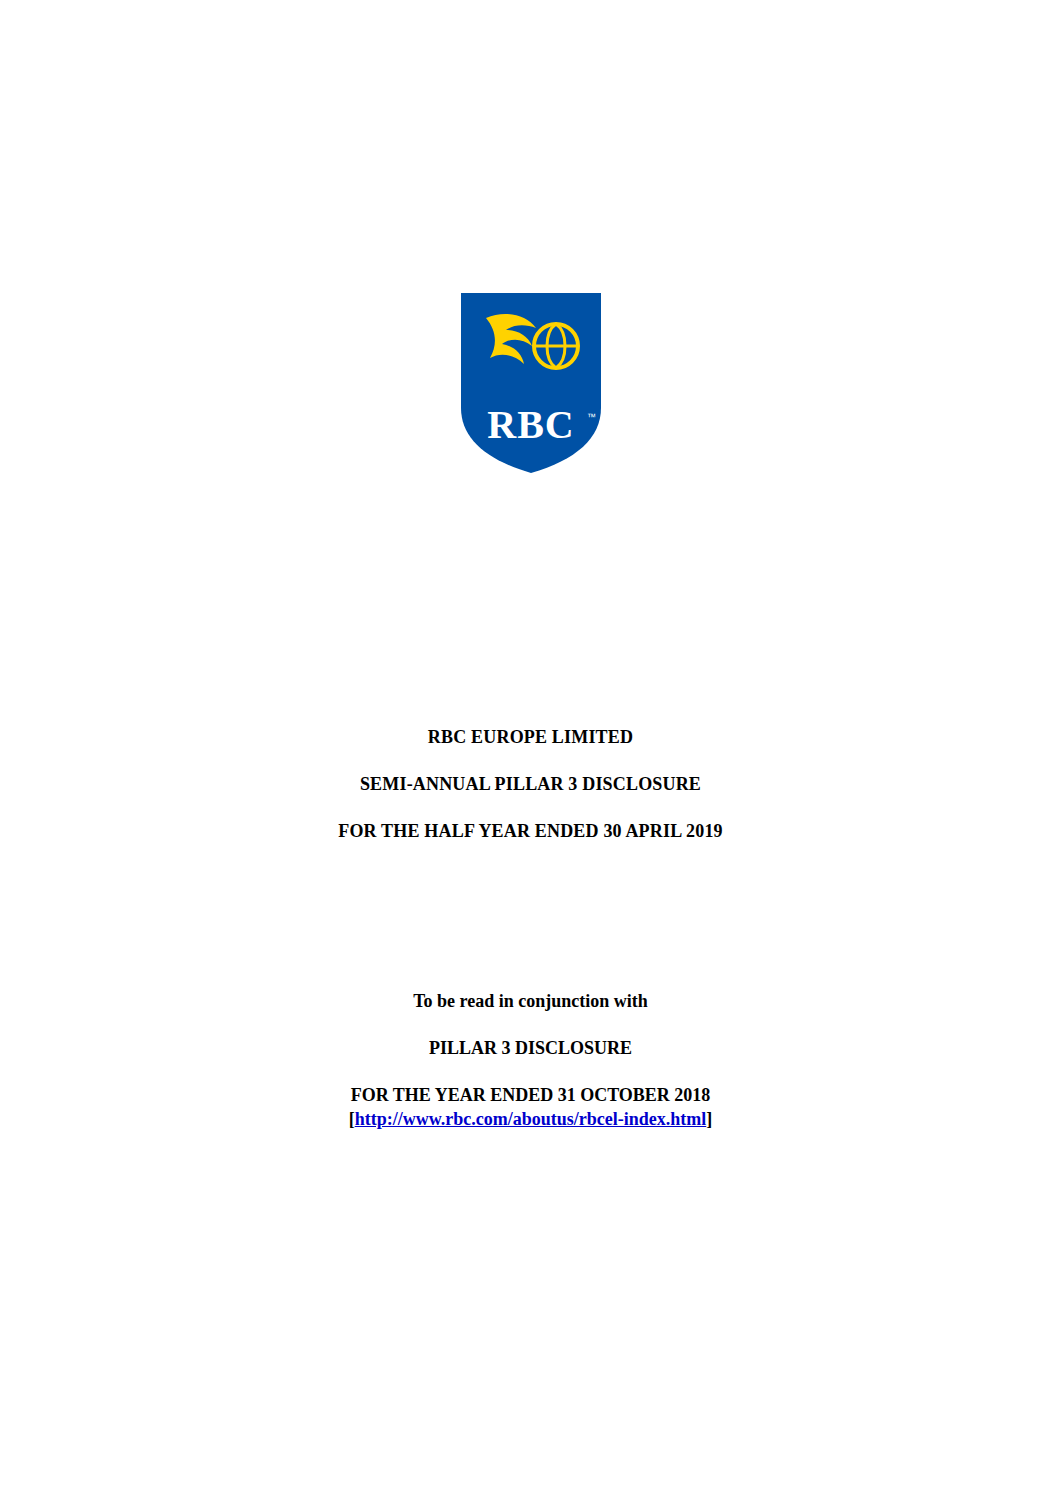RBC RBC ™
RBC EUROPE LIMITED
SEMI-ANNUAL PILLAR 3 DISCLOSURE
FOR THE HALF YEAR ENDED 30 APRIL 2019
To be read in conjunction with
PILLAR 3 DISCLOSURE
FOR THE YEAR ENDED 31 OCTOBER 2018
[http://www.rbc.com/aboutus/rbcel-index.html]